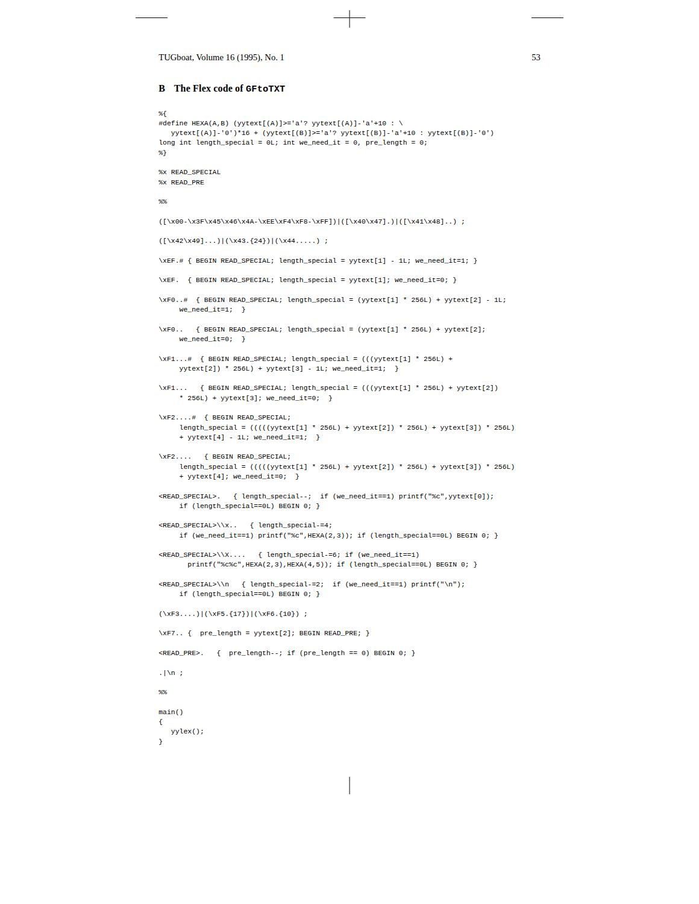TUGboat, Volume 16 (1995), No. 1
53
BThe Flex code of GFtoTXT
%{
#define HEXA(A,B) (yytext[(A)]>='a'? yytext[(A)]-'a'+10 : \
   yytext[(A)]-'0')*16 + (yytext[(B)]>='a'? yytext[(B)]-'a'+10 : yytext[(B)]-'0')
long int length_special = 0L; int we_need_it = 0, pre_length = 0;
%}

%x READ_SPECIAL
%x READ_PRE

%%

([\x00-\x3F\x45\x46\x4A-\xEE\xF4\xF8-\xFF])|([\x40\x47].)|([\x41\x48]..) ;

([\x42\x49]...)|(\x43.{24})|(\x44.....) ;

\xEF.# { BEGIN READ_SPECIAL; length_special = yytext[1] - 1L; we_need_it=1; }

\xEF.  { BEGIN READ_SPECIAL; length_special = yytext[1]; we_need_it=0; }

\xF0..#  { BEGIN READ_SPECIAL; length_special = (yytext[1] * 256L) + yytext[2] - 1L;
     we_need_it=1;  }

\xF0..   { BEGIN READ_SPECIAL; length_special = (yytext[1] * 256L) + yytext[2];
     we_need_it=0;  }

\xF1...#  { BEGIN READ_SPECIAL; length_special = (((yytext[1] * 256L) +
     yytext[2]) * 256L) + yytext[3] - 1L; we_need_it=1;  }

\xF1...   { BEGIN READ_SPECIAL; length_special = (((yytext[1] * 256L) + yytext[2])
     * 256L) + yytext[3]; we_need_it=0;  }

\xF2....#  { BEGIN READ_SPECIAL;
     length_special = (((((yytext[1] * 256L) + yytext[2]) * 256L) + yytext[3]) * 256L)
     + yytext[4] - 1L; we_need_it=1;  }

\xF2....   { BEGIN READ_SPECIAL;
     length_special = (((((yytext[1] * 256L) + yytext[2]) * 256L) + yytext[3]) * 256L)
     + yytext[4]; we_need_it=0;  }

<READ_SPECIAL>.   { length_special--;  if (we_need_it==1) printf("%c",yytext[0]);
     if (length_special==0L) BEGIN 0; }

<READ_SPECIAL>\\x..   { length_special-=4;
     if (we_need_it==1) printf("%c",HEXA(2,3)); if (length_special==0L) BEGIN 0; }

<READ_SPECIAL>\\X....   { length_special-=6; if (we_need_it==1)
       printf("%c%c",HEXA(2,3),HEXA(4,5)); if (length_special==0L) BEGIN 0; }

<READ_SPECIAL>\\n   { length_special-=2;  if (we_need_it==1) printf("\n");
     if (length_special==0L) BEGIN 0; }

(\xF3....)|(\xF5.{17})|(\xF6.{10}) ;

\xF7.. {  pre_length = yytext[2]; BEGIN READ_PRE; }

<READ_PRE>.   {  pre_length--; if (pre_length == 0) BEGIN 0; }

.|\n ;

%%

main()
{
   yylex();
}